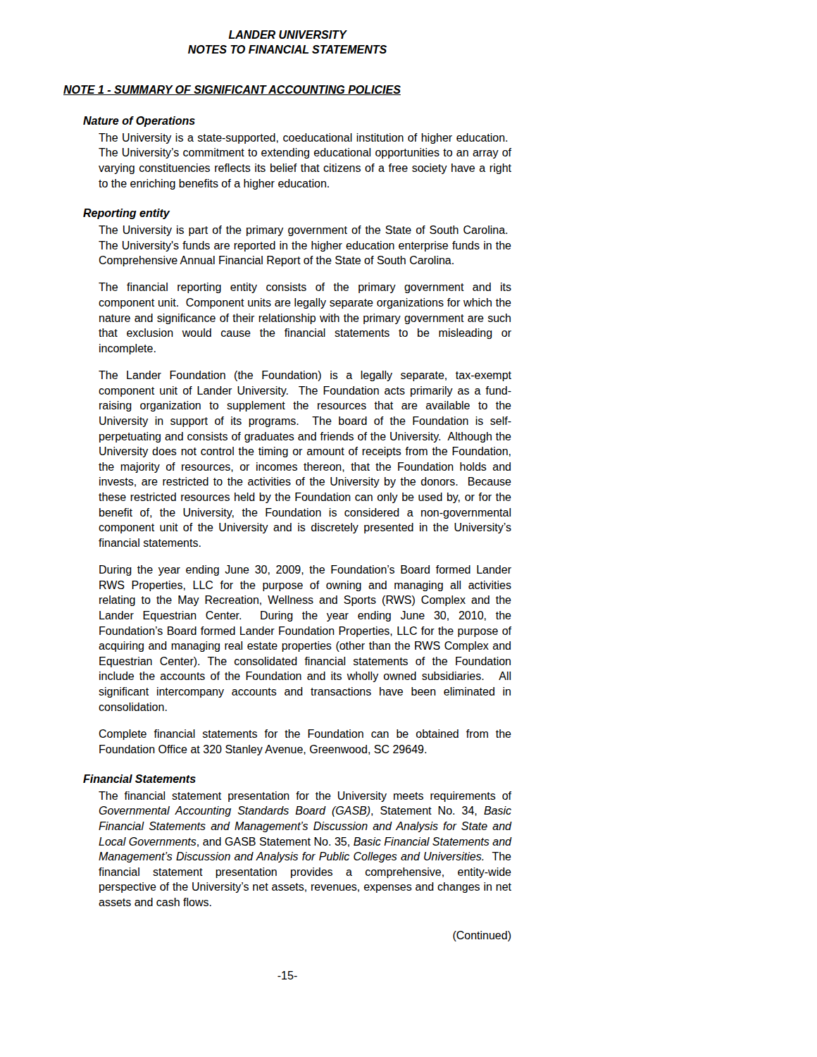LANDER UNIVERSITY
NOTES TO FINANCIAL STATEMENTS
NOTE 1 - SUMMARY OF SIGNIFICANT ACCOUNTING POLICIES
Nature of Operations
The University is a state-supported, coeducational institution of higher education. The University’s commitment to extending educational opportunities to an array of varying constituencies reflects its belief that citizens of a free society have a right to the enriching benefits of a higher education.
Reporting entity
The University is part of the primary government of the State of South Carolina. The University's funds are reported in the higher education enterprise funds in the Comprehensive Annual Financial Report of the State of South Carolina.
The financial reporting entity consists of the primary government and its component unit. Component units are legally separate organizations for which the nature and significance of their relationship with the primary government are such that exclusion would cause the financial statements to be misleading or incomplete.
The Lander Foundation (the Foundation) is a legally separate, tax-exempt component unit of Lander University. The Foundation acts primarily as a fund-raising organization to supplement the resources that are available to the University in support of its programs. The board of the Foundation is self-perpetuating and consists of graduates and friends of the University. Although the University does not control the timing or amount of receipts from the Foundation, the majority of resources, or incomes thereon, that the Foundation holds and invests, are restricted to the activities of the University by the donors. Because these restricted resources held by the Foundation can only be used by, or for the benefit of, the University, the Foundation is considered a non-governmental component unit of the University and is discretely presented in the University’s financial statements.
During the year ending June 30, 2009, the Foundation’s Board formed Lander RWS Properties, LLC for the purpose of owning and managing all activities relating to the May Recreation, Wellness and Sports (RWS) Complex and the Lander Equestrian Center. During the year ending June 30, 2010, the Foundation’s Board formed Lander Foundation Properties, LLC for the purpose of acquiring and managing real estate properties (other than the RWS Complex and Equestrian Center). The consolidated financial statements of the Foundation include the accounts of the Foundation and its wholly owned subsidiaries. All significant intercompany accounts and transactions have been eliminated in consolidation.
Complete financial statements for the Foundation can be obtained from the Foundation Office at 320 Stanley Avenue, Greenwood, SC 29649.
Financial Statements
The financial statement presentation for the University meets requirements of Governmental Accounting Standards Board (GASB), Statement No. 34, Basic Financial Statements and Management’s Discussion and Analysis for State and Local Governments, and GASB Statement No. 35, Basic Financial Statements and Management’s Discussion and Analysis for Public Colleges and Universities. The financial statement presentation provides a comprehensive, entity-wide perspective of the University’s net assets, revenues, expenses and changes in net assets and cash flows.
(Continued)
-15-